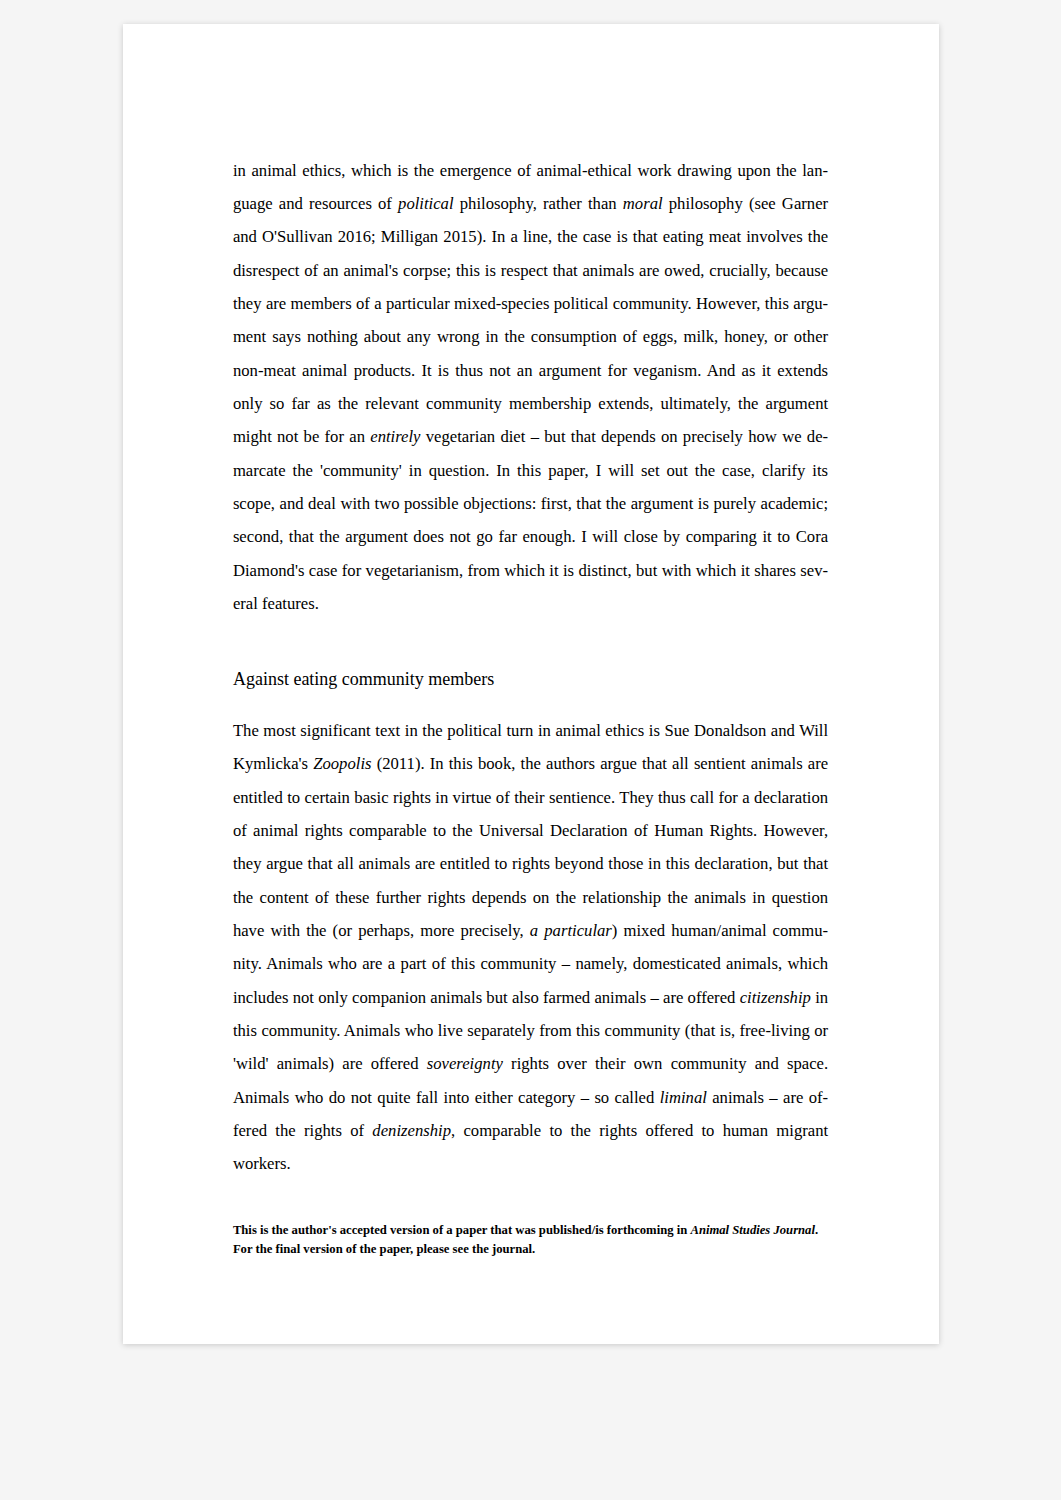in animal ethics, which is the emergence of animal-ethical work drawing upon the language and resources of political philosophy, rather than moral philosophy (see Garner and O'Sullivan 2016; Milligan 2015). In a line, the case is that eating meat involves the disrespect of an animal's corpse; this is respect that animals are owed, crucially, because they are members of a particular mixed-species political community. However, this argument says nothing about any wrong in the consumption of eggs, milk, honey, or other non-meat animal products. It is thus not an argument for veganism. And as it extends only so far as the relevant community membership extends, ultimately, the argument might not be for an entirely vegetarian diet – but that depends on precisely how we demarcate the 'community' in question. In this paper, I will set out the case, clarify its scope, and deal with two possible objections: first, that the argument is purely academic; second, that the argument does not go far enough. I will close by comparing it to Cora Diamond's case for vegetarianism, from which it is distinct, but with which it shares several features.
Against eating community members
The most significant text in the political turn in animal ethics is Sue Donaldson and Will Kymlicka's Zoopolis (2011). In this book, the authors argue that all sentient animals are entitled to certain basic rights in virtue of their sentience. They thus call for a declaration of animal rights comparable to the Universal Declaration of Human Rights. However, they argue that all animals are entitled to rights beyond those in this declaration, but that the content of these further rights depends on the relationship the animals in question have with the (or perhaps, more precisely, a particular) mixed human/animal community. Animals who are a part of this community – namely, domesticated animals, which includes not only companion animals but also farmed animals – are offered citizenship in this community. Animals who live separately from this community (that is, free-living or 'wild' animals) are offered sovereignty rights over their own community and space. Animals who do not quite fall into either category – so called liminal animals – are offered the rights of denizenship, comparable to the rights offered to human migrant workers.
This is the author's accepted version of a paper that was published/is forthcoming in Animal Studies Journal. For the final version of the paper, please see the journal.